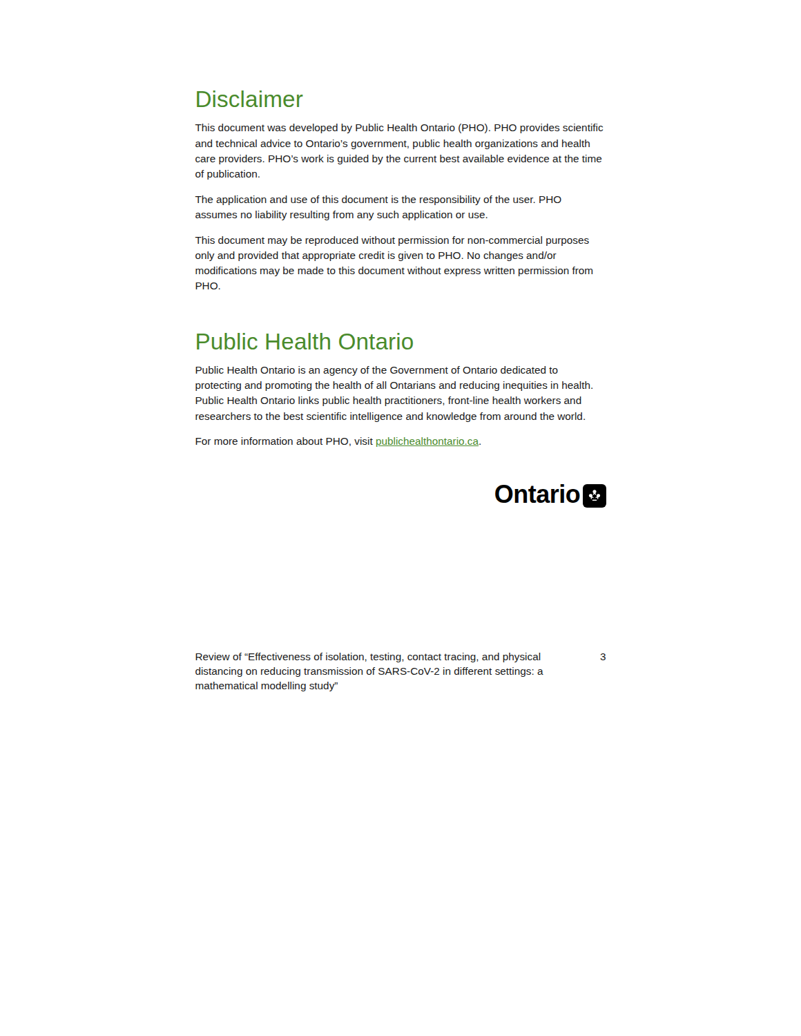Disclaimer
This document was developed by Public Health Ontario (PHO). PHO provides scientific and technical advice to Ontario’s government, public health organizations and health care providers. PHO’s work is guided by the current best available evidence at the time of publication.
The application and use of this document is the responsibility of the user. PHO assumes no liability resulting from any such application or use.
This document may be reproduced without permission for non-commercial purposes only and provided that appropriate credit is given to PHO. No changes and/or modifications may be made to this document without express written permission from PHO.
Public Health Ontario
Public Health Ontario is an agency of the Government of Ontario dedicated to protecting and promoting the health of all Ontarians and reducing inequities in health. Public Health Ontario links public health practitioners, front-line health workers and researchers to the best scientific intelligence and knowledge from around the world.
For more information about PHO, visit publichealthontario.ca.
Ontario
Review of “Effectiveness of isolation, testing, contact tracing, and physical distancing on reducing transmission of SARS-CoV-2 in different settings: a mathematical modelling study” 3